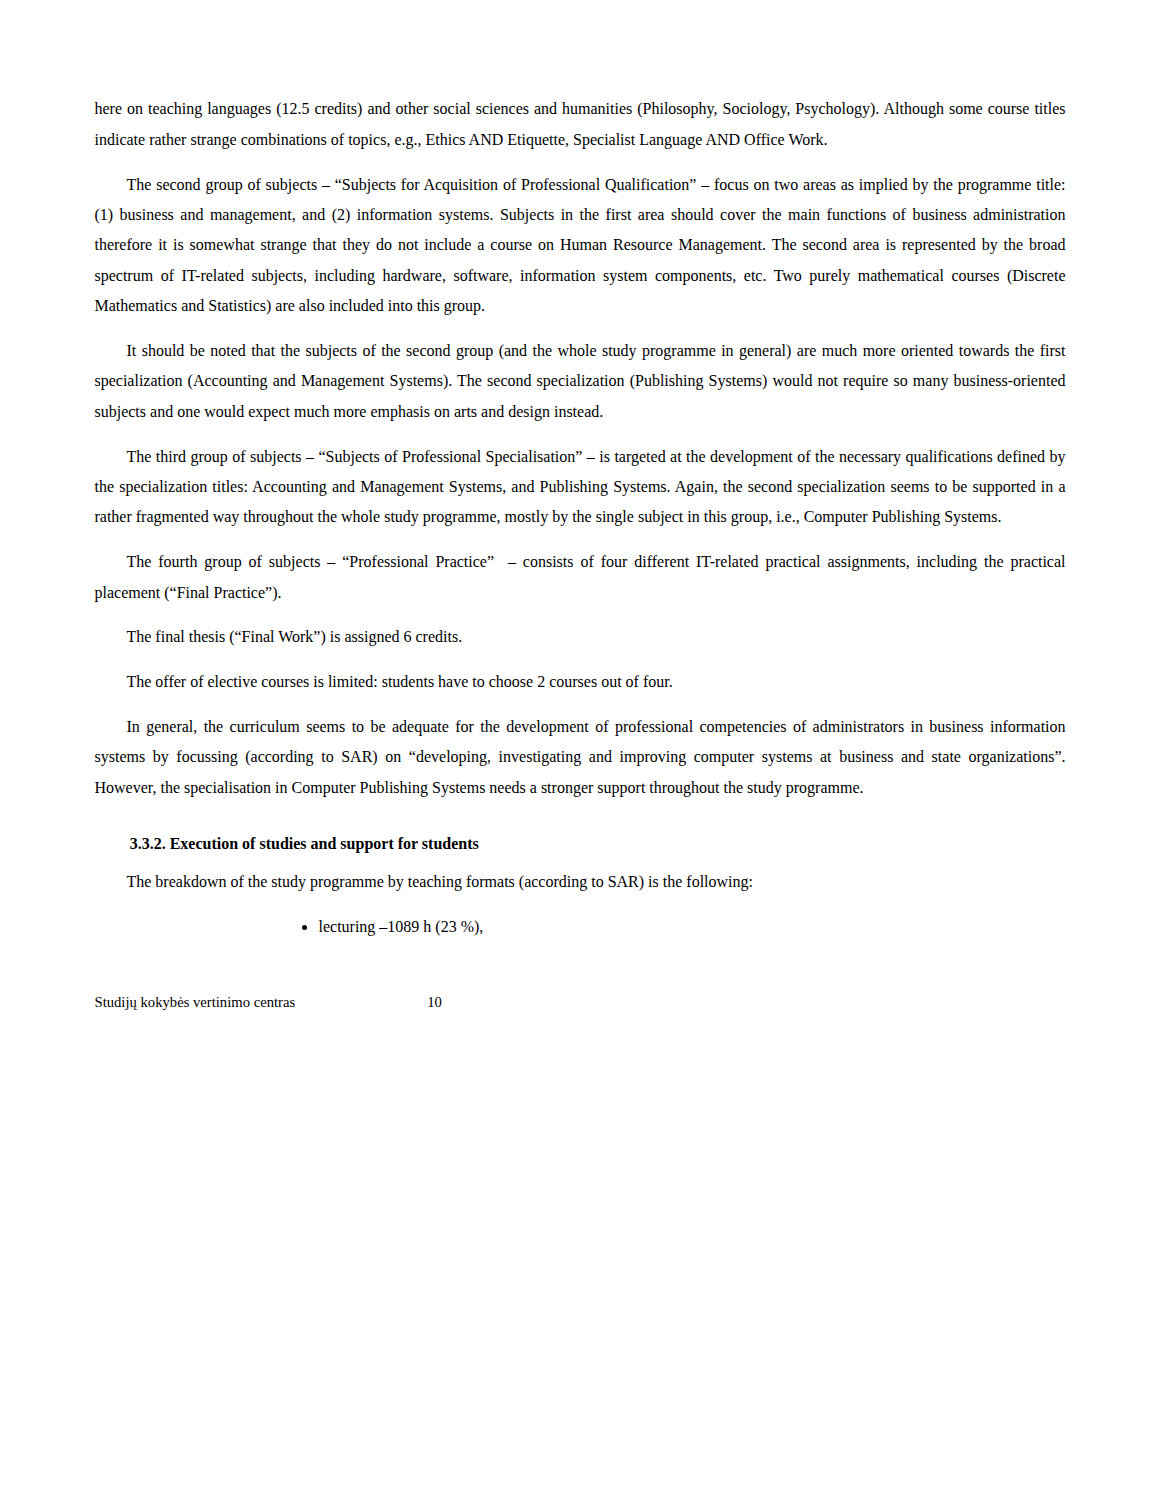here on teaching languages (12.5 credits) and other social sciences and humanities (Philosophy, Sociology, Psychology). Although some course titles indicate rather strange combinations of topics, e.g., Ethics AND Etiquette, Specialist Language AND Office Work.
The second group of subjects – “Subjects for Acquisition of Professional Qualification” – focus on two areas as implied by the programme title: (1) business and management, and (2) information systems. Subjects in the first area should cover the main functions of business administration therefore it is somewhat strange that they do not include a course on Human Resource Management. The second area is represented by the broad spectrum of IT-related subjects, including hardware, software, information system components, etc. Two purely mathematical courses (Discrete Mathematics and Statistics) are also included into this group.
It should be noted that the subjects of the second group (and the whole study programme in general) are much more oriented towards the first specialization (Accounting and Management Systems). The second specialization (Publishing Systems) would not require so many business-oriented subjects and one would expect much more emphasis on arts and design instead.
The third group of subjects – “Subjects of Professional Specialisation” – is targeted at the development of the necessary qualifications defined by the specialization titles: Accounting and Management Systems, and Publishing Systems. Again, the second specialization seems to be supported in a rather fragmented way throughout the whole study programme, mostly by the single subject in this group, i.e., Computer Publishing Systems.
The fourth group of subjects – “Professional Practice” – consists of four different IT-related practical assignments, including the practical placement (“Final Practice”).
The final thesis (“Final Work”) is assigned 6 credits.
The offer of elective courses is limited: students have to choose 2 courses out of four.
In general, the curriculum seems to be adequate for the development of professional competencies of administrators in business information systems by focussing (according to SAR) on “developing, investigating and improving computer systems at business and state organizations”. However, the specialisation in Computer Publishing Systems needs a stronger support throughout the study programme.
3.3.2. Execution of studies and support for students
The breakdown of the study programme by teaching formats (according to SAR) is the following:
lecturing –1089 h (23 %),
Studijų kokybės vertinimo centras 10